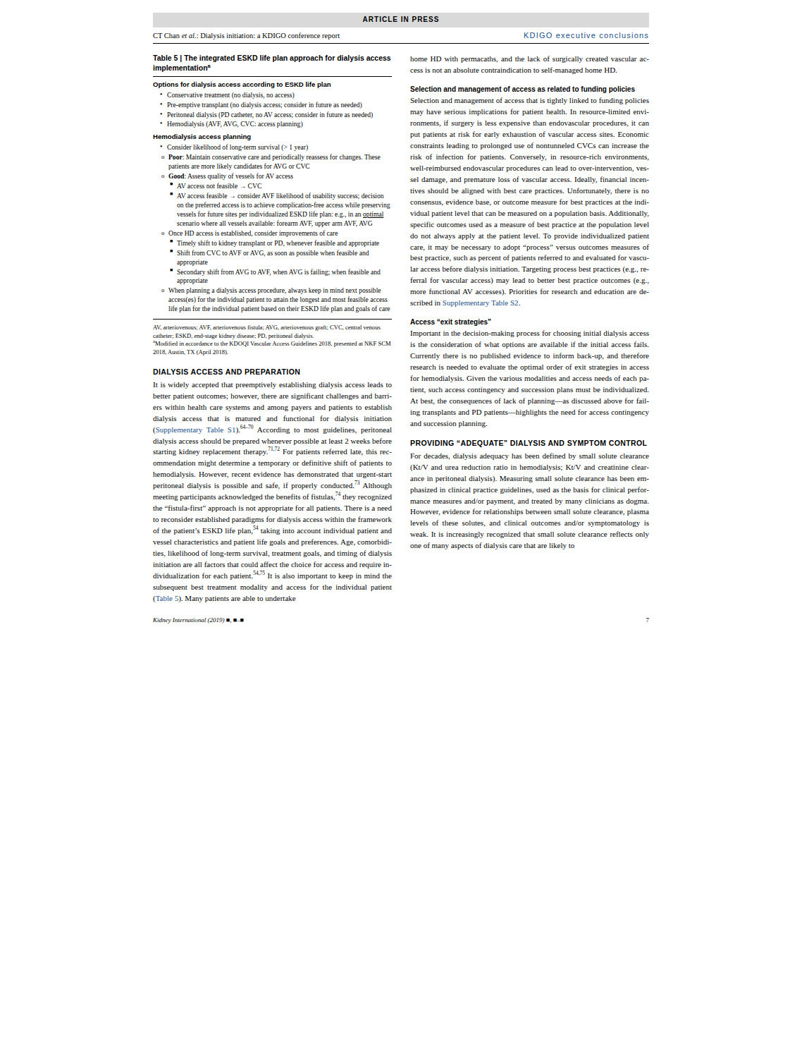ARTICLE IN PRESS
CT Chan et al.: Dialysis initiation: a KDIGO conference report
KDIGO executive conclusions
Table 5 | The integrated ESKD life plan approach for dialysis access implementationa
Options for dialysis access according to ESKD life plan
Conservative treatment (no dialysis, no access)
Pre-emptive transplant (no dialysis access; consider in future as needed)
Peritoneal dialysis (PD catheter, no AV access; consider in future as needed)
Hemodialysis (AVF, AVG, CVC: access planning)
Hemodialysis access planning
Consider likelihood of long-term survival (> 1 year)
Poor: Maintain conservative care and periodically reassess for changes. These patients are more likely candidates for AVG or CVC
Good: Assess quality of vessels for AV access
AV access not feasible → CVC
AV access feasible → consider AVF likelihood of usability success; decision on the preferred access is to achieve complication-free access while preserving vessels for future sites per individualized ESKD life plan: e.g., in an optimal scenario where all vessels available: forearm AVF, upper arm AVF, AVG
Once HD access is established, consider improvements of care
Timely shift to kidney transplant or PD, whenever feasible and appropriate
Shift from CVC to AVF or AVG, as soon as possible when feasible and appropriate
Secondary shift from AVG to AVF, when AVG is failing; when feasible and appropriate
When planning a dialysis access procedure, always keep in mind next possible access(es) for the individual patient to attain the longest and most feasible access life plan for the individual patient based on their ESKD life plan and goals of care
AV, arteriovenous; AVF, arteriovenous fistula; AVG, arteriovenous graft; CVC, central venous catheter; ESKD, end-stage kidney disease; PD, peritoneal dialysis.
aModified in accordance to the KDOQI Vascular Access Guidelines 2018, presented at NKF SCM 2018, Austin, TX (April 2018).
DIALYSIS ACCESS AND PREPARATION
It is widely accepted that preemptively establishing dialysis access leads to better patient outcomes; however, there are significant challenges and barriers within health care systems and among payers and patients to establish dialysis access that is matured and functional for dialysis initiation (Supplementary Table S1).64–70 According to most guidelines, peritoneal dialysis access should be prepared whenever possible at least 2 weeks before starting kidney replacement therapy.71,72 For patients referred late, this recommendation might determine a temporary or definitive shift of patients to hemodialysis. However, recent evidence has demonstrated that urgent-start peritoneal dialysis is possible and safe, if properly conducted.73 Although meeting participants acknowledged the benefits of fistulas,74 they recognized the “fistula-first” approach is not appropriate for all patients. There is a need to reconsider established paradigms for dialysis access within the framework of the patient’s ESKD life plan,54 taking into account individual patient and vessel characteristics and patient life goals and preferences. Age, comorbidities, likelihood of long-term survival, treatment goals, and timing of dialysis initiation are all factors that could affect the choice for access and require individualization for each patient.54,75 It is also important to keep in mind the subsequent best treatment modality and access for the individual patient (Table 5). Many patients are able to undertake
home HD with permacaths, and the lack of surgically created vascular access is not an absolute contraindication to self-managed home HD.
Selection and management of access as related to funding policies
Selection and management of access that is tightly linked to funding policies may have serious implications for patient health. In resource-limited environments, if surgery is less expensive than endovascular procedures, it can put patients at risk for early exhaustion of vascular access sites. Economic constraints leading to prolonged use of nontunneled CVCs can increase the risk of infection for patients. Conversely, in resource-rich environments, well-reimbursed endovascular procedures can lead to over-intervention, vessel damage, and premature loss of vascular access. Ideally, financial incentives should be aligned with best care practices. Unfortunately, there is no consensus, evidence base, or outcome measure for best practices at the individual patient level that can be measured on a population basis. Additionally, specific outcomes used as a measure of best practice at the population level do not always apply at the patient level. To provide individualized patient care, it may be necessary to adopt “process” versus outcomes measures of best practice, such as percent of patients referred to and evaluated for vascular access before dialysis initiation. Targeting process best practices (e.g., referral for vascular access) may lead to better best practice outcomes (e.g., more functional AV accesses). Priorities for research and education are described in Supplementary Table S2.
Access “exit strategies”
Important in the decision-making process for choosing initial dialysis access is the consideration of what options are available if the initial access fails. Currently there is no published evidence to inform back-up, and therefore research is needed to evaluate the optimal order of exit strategies in access for hemodialysis. Given the various modalities and access needs of each patient, such access contingency and succession plans must be individualized. At best, the consequences of lack of planning—as discussed above for failing transplants and PD patients—highlights the need for access contingency and succession planning.
PROVIDING “ADEQUATE” DIALYSIS AND SYMPTOM CONTROL
For decades, dialysis adequacy has been defined by small solute clearance (Kt/V and urea reduction ratio in hemodialysis; Kt/V and creatinine clearance in peritoneal dialysis). Measuring small solute clearance has been emphasized in clinical practice guidelines, used as the basis for clinical performance measures and/or payment, and treated by many clinicians as dogma. However, evidence for relationships between small solute clearance, plasma levels of these solutes, and clinical outcomes and/or symptomatology is weak. It is increasingly recognized that small solute clearance reflects only one of many aspects of dialysis care that are likely to
Kidney International (2019) ■, ■–■
7